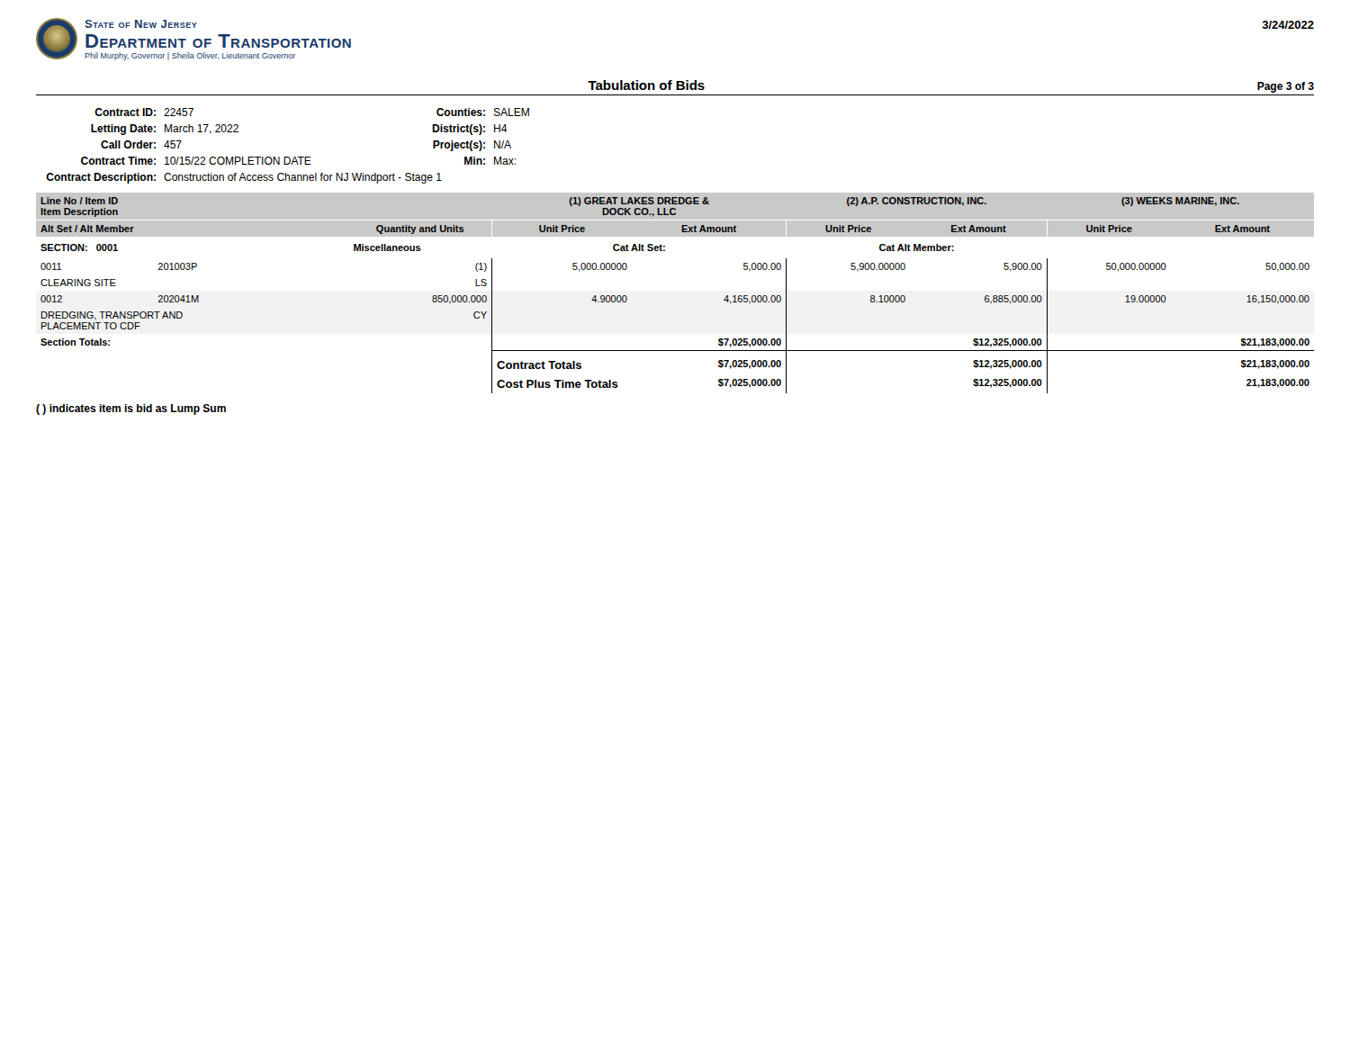State of New Jersey
Department of Transportation
Phil Murphy, Governor | Sheila Oliver, Lieutenant Governor
3/24/2022
Tabulation of Bids
Page 3 of 3
| Contract ID: | 22457 | Counties: | SALEM | |
| Letting Date: | March 17, 2022 | District(s): | H4 | |
| Call Order: | 457 | Project(s): | N/A | |
| Contract Time: | 10/15/22 COMPLETION DATE | Min: | Max: | |
| Contract Description: | Construction of Access Channel for NJ Windport - Stage 1 |
| Line No / Item ID Item Description | | (1) GREAT LAKES DREDGE & DOCK CO., LLC | (2) A.P. CONSTRUCTION, INC. | (3) WEEKS MARINE, INC. |
| --- | --- | --- | --- | --- |
| Alt Set / Alt Member | Quantity and Units | Unit Price | Ext Amount | Unit Price | Ext Amount | Unit Price | Ext Amount |
| SECTION: 0001 | Miscellaneous | Cat Alt Set: | Cat Alt Member: | |
| 0011 | 201003P | (1) | 5,000.00000 | 5,000.00 | 5,900.00000 | 5,900.00 | 50,000.00000 | 50,000.00 |
| CLEARING SITE | LS | | | | | | |
| 0012 | 202041M | 850,000.000 | 4.90000 | 4,165,000.00 | 8.10000 | 6,885,000.00 | 19.00000 | 16,150,000.00 |
| DREDGING, TRANSPORT AND PLACEMENT TO CDF | CY | | | | | | |
| Section Totals: | | | $7,025,000.00 | | $12,325,000.00 | | $21,183,000.00 |
| | Contract Totals $7,025,000.00 | $12,325,000.00 | $21,183,000.00 |
| | Cost Plus Time Totals $7,025,000.00 | $12,325,000.00 | 21,183,000.00 |
( ) indicates item is bid as Lump Sum